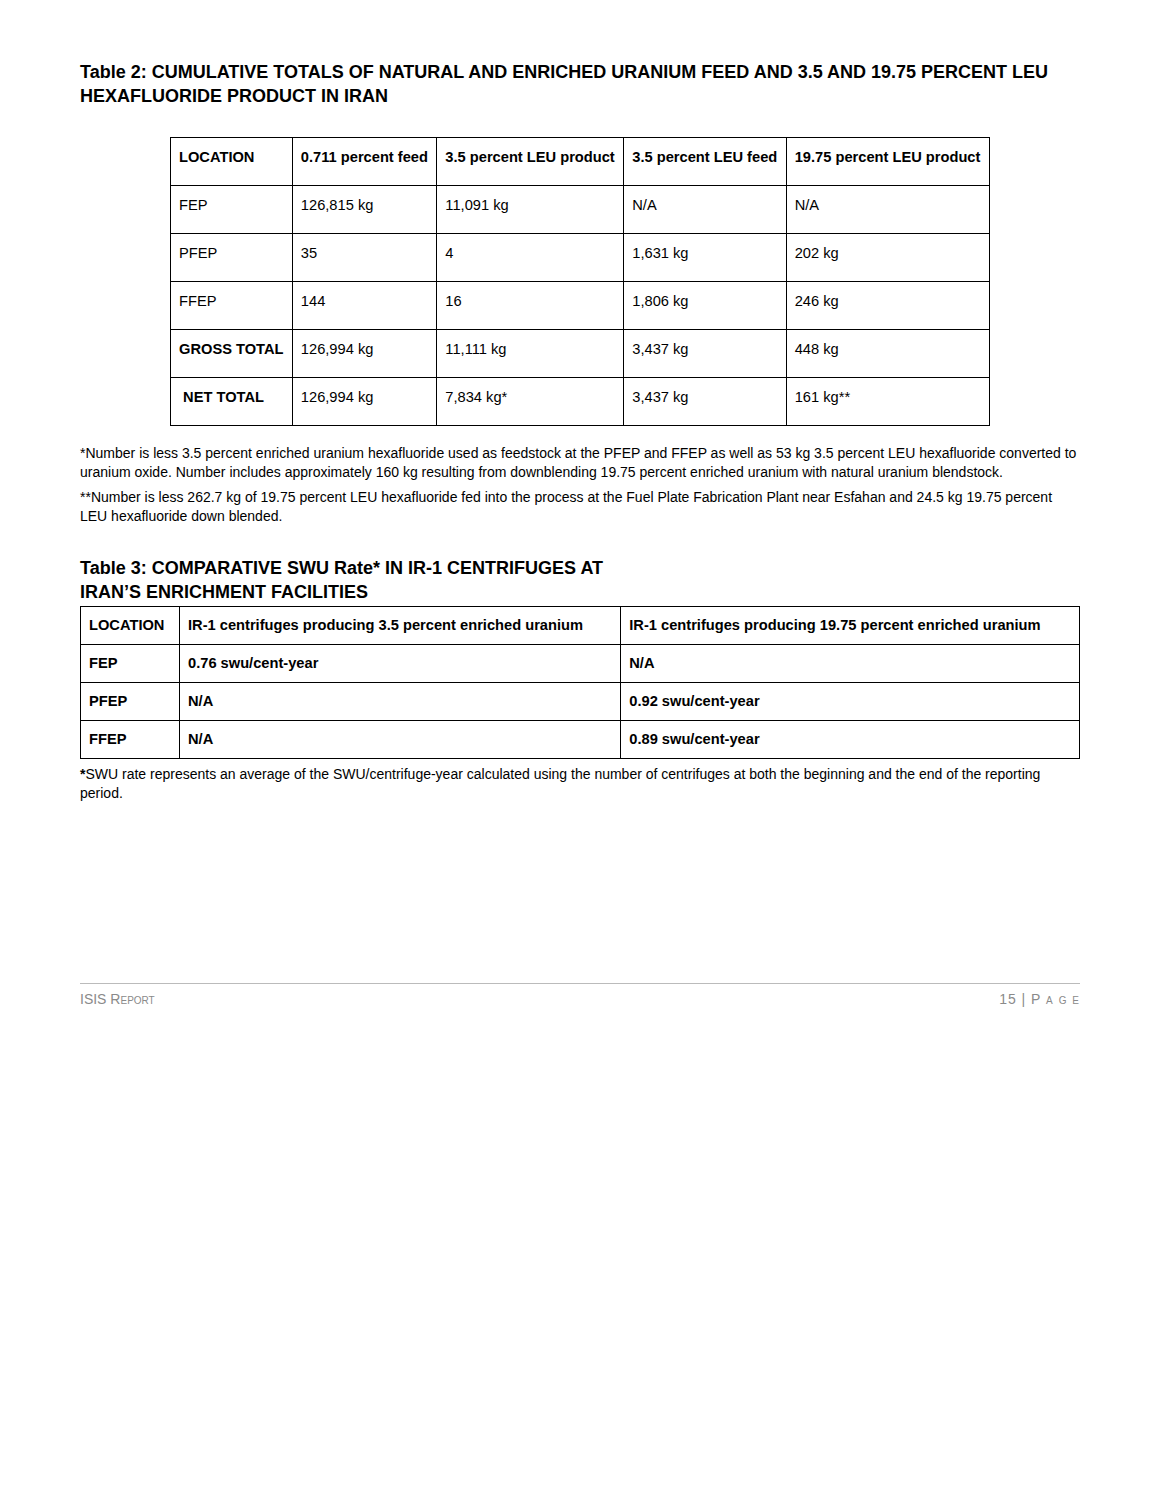Table 2: CUMULATIVE TOTALS OF NATURAL AND ENRICHED URANIUM FEED AND 3.5 AND 19.75 PERCENT LEU HEXAFLUORIDE PRODUCT IN IRAN
| LOCATION | 0.711 percent feed | 3.5 percent LEU product | 3.5 percent LEU feed | 19.75 percent LEU product |
| --- | --- | --- | --- | --- |
| FEP | 126,815 kg | 11,091 kg | N/A | N/A |
| PFEP | 35 | 4 | 1,631 kg | 202 kg |
| FFEP | 144 | 16 | 1,806 kg | 246 kg |
| GROSS TOTAL | 126,994 kg | 11,111 kg | 3,437 kg | 448 kg |
| NET TOTAL | 126,994 kg | 7,834 kg* | 3,437 kg | 161 kg** |
*Number is less 3.5 percent enriched uranium hexafluoride used as feedstock at the PFEP and FFEP as well as 53 kg 3.5 percent LEU hexafluoride converted to uranium oxide. Number includes approximately 160 kg resulting from downblending 19.75 percent enriched uranium with natural uranium blendstock.
**Number is less 262.7 kg of 19.75 percent LEU hexafluoride fed into the process at the Fuel Plate Fabrication Plant near Esfahan and 24.5 kg 19.75 percent LEU hexafluoride down blended.
Table 3: COMPARATIVE SWU Rate* IN IR-1 CENTRIFUGES AT
IRAN’S ENRICHMENT FACILITIES
| LOCATION | IR-1 centrifuges producing 3.5 percent enriched uranium | IR-1 centrifuges producing 19.75 percent enriched uranium |
| --- | --- | --- |
| FEP | 0.76 swu/cent-year | N/A |
| PFEP | N/A | 0.92 swu/cent-year |
| FFEP | N/A | 0.89 swu/cent-year |
*SWU rate represents an average of the SWU/centrifuge-year calculated using the number of centrifuges at both the beginning and the end of the reporting period.
ISIS Report
15 | P a g e